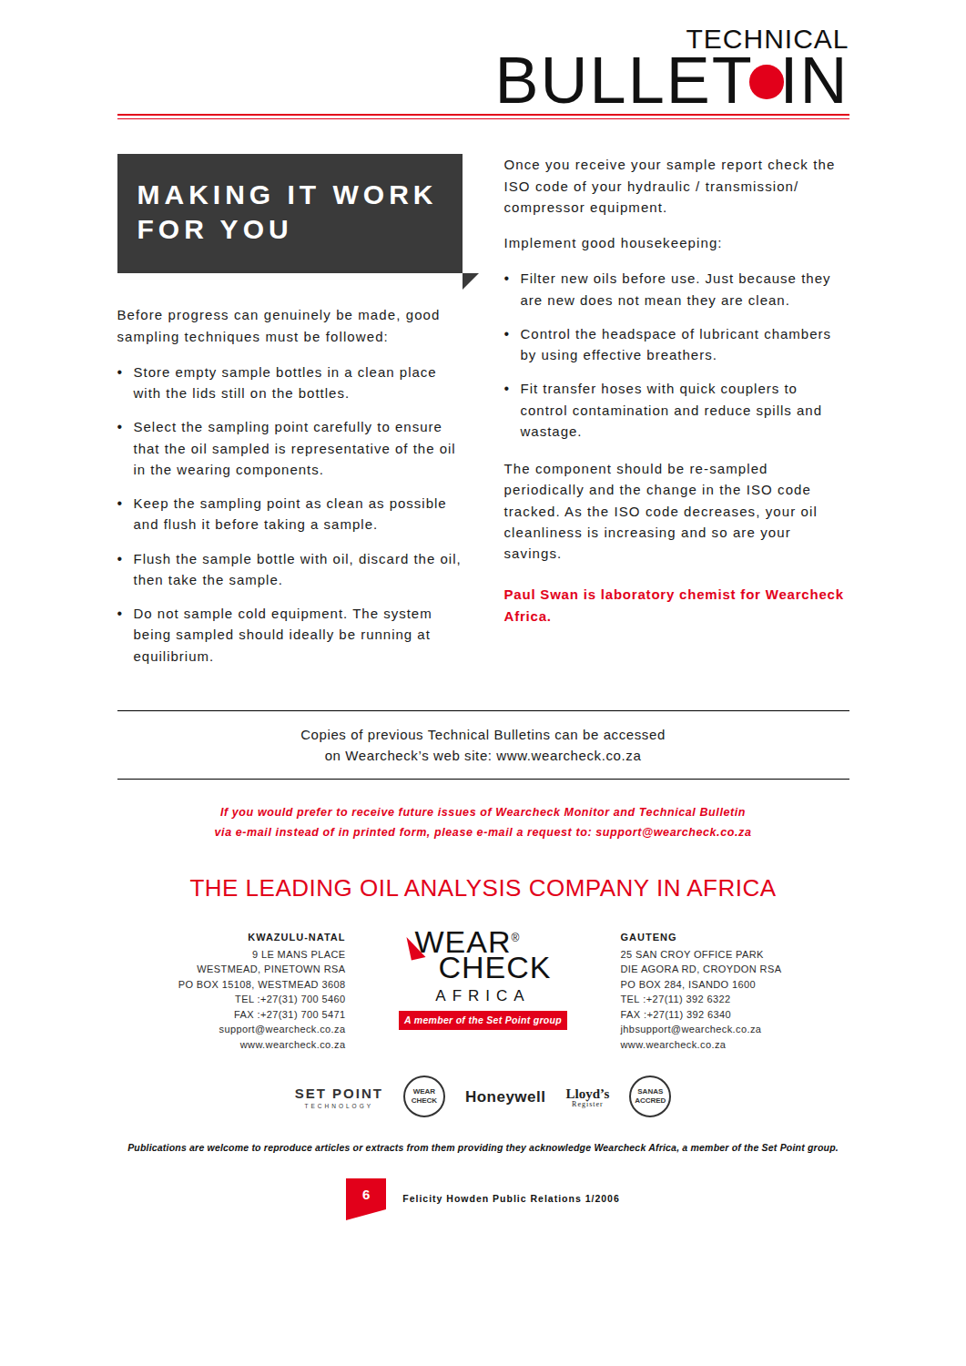TECHNICAL
BULLET IN
Making it work
for you
Before progress can genuinely be made, good sampling techniques must be followed:
Store empty sample bottles in a clean place with the lids still on the bottles.
Select the sampling point carefully to ensure that the oil sampled is representative of the oil in the wearing components.
Keep the sampling point as clean as possible and flush it before taking a sample.
Flush the sample bottle with oil, discard the oil, then take the sample.
Do not sample cold equipment. The system being sampled should ideally be running at equilibrium.
Once you receive your sample report check the ISO code of your hydraulic / transmission/ compressor equipment.
Implement good housekeeping:
Filter new oils before use. Just because they are new does not mean they are clean.
Control the headspace of lubricant chambers by using effective breathers.
Fit transfer hoses with quick couplers to control contamination and reduce spills and wastage.
The component should be re-sampled periodically and the change in the ISO code tracked. As the ISO code decreases, your oil cleanliness is increasing and so are your savings.
Paul Swan is laboratory chemist for Wearcheck Africa.
Copies of previous Technical Bulletins can be accessed
on Wearcheck’s web site: www.wearcheck.co.za
If you would prefer to receive future issues of Wearcheck Monitor and Technical Bulletin
via e-mail instead of in printed form, please e-mail a request to: support@wearcheck.co.za
THE LEADING OIL ANALYSIS COMPANY IN AFRICA
KWAZULU-NATAL
9 LE MANS PLACE
WESTMEAD, PINETOWN RSA
PO BOX 15108, WESTMEAD 3608
TEL :+27(31) 700 5460
FAX :+27(31) 700 5471
support@wearcheck.co.za
www.wearcheck.co.za
WEAR® CHECK
AFRICA
A member of the Set Point group
GAUTENG
25 SAN CROY OFFICE PARK
DIE AGORA RD, CROYDON RSA
PO BOX 284, ISANDO 1600
TEL :+27(11) 392 6322
FAX :+27(11) 392 6340
jhbsupport@wearcheck.co.za
www.wearcheck.co.za
SET POINTTECHNOLOGY
WEAR
CHECK
Honeywell
Lloyd’sRegister
SANAS
ACCRED
Publications are welcome to reproduce articles or extracts from them providing they acknowledge Wearcheck Africa, a member of the Set Point group.
6
Felicity Howden Public Relations 1/2006